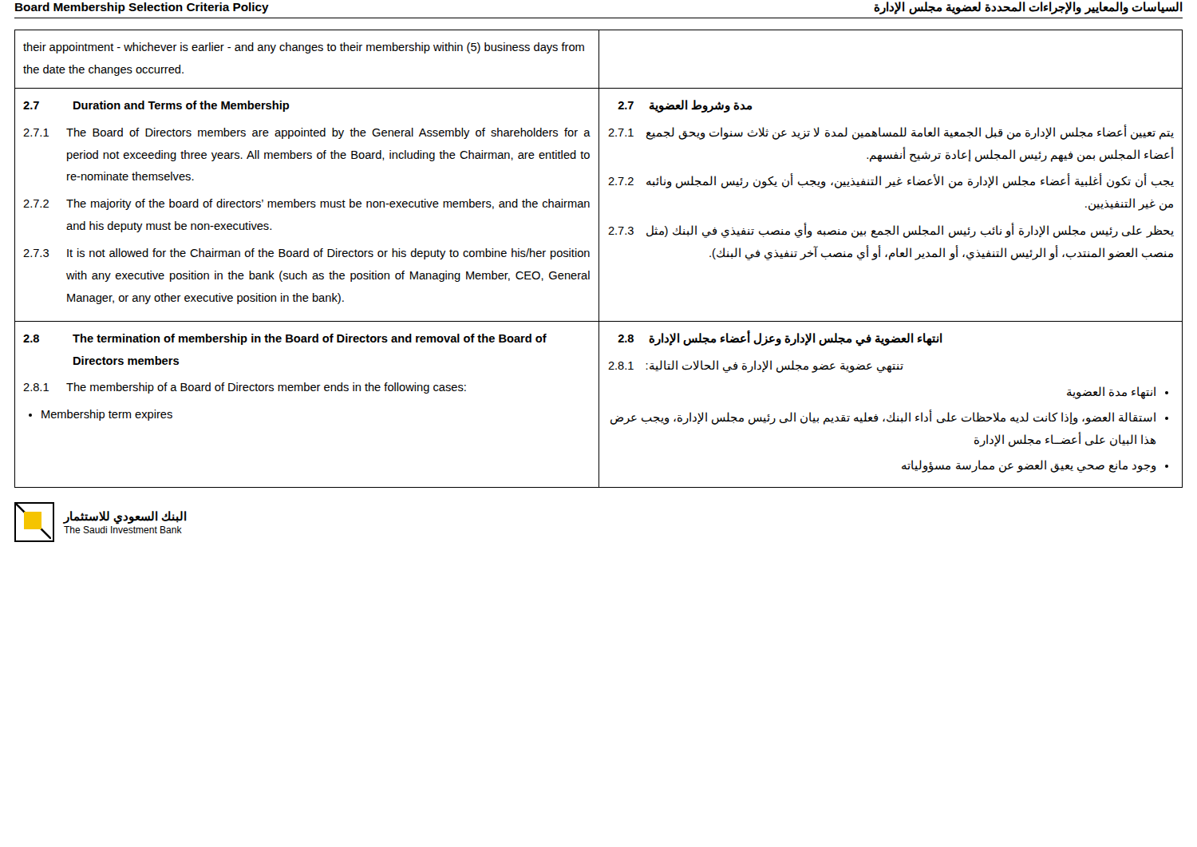Board Membership Selection Criteria Policy
السياسات والمعايير والإجراءات المحددة لعضوية مجلس الإدارة
| their appointment - whichever is earlier - and any changes to their membership within (5) business days from the date the changes occurred. | |
| 2.7 Duration and Terms of the Membership 2.7.1 The Board of Directors members are appointed by the General Assembly of shareholders for a period not exceeding three years. All members of the Board, including the Chairman, are entitled to re-nominate themselves. 2.7.2 The majority of the board of directors’ members must be non-executive members, and the chairman and his deputy must be non-executives. 2.7.3 It is not allowed for the Chairman of the Board of Directors or his deputy to combine his/her position with any executive position in the bank (such as the position of Managing Member, CEO, General Manager, or any other executive position in the bank). | 2.7 مدة وشروط العضوية 2.7.1 يتم تعيين أعضاء مجلس الإدارة من قبل الجمعية العامة للمساهمين لمدة لا تزيد عن ثلاث سنوات ويحق لجميع أعضاء المجلس بمن فيهم رئيس المجلس إعادة ترشيح أنفسهم. 2.7.2 يجب أن تكون أغلبية أعضاء مجلس الإدارة من الأعضاء غير التنفيذيين، ويجب أن يكون رئيس المجلس ونائبه من غير التنفيذيين. 2.7.3 يحظر على رئيس مجلس الإدارة أو نائب رئيس المجلس الجمع بين منصبه وأي منصب تنفيذي في البنك (مثل منصب العضو المنتدب، أو الرئيس التنفيذي، أو المدير العام، أو أي منصب آخر تنفيذي في البنك). |
| 2.8 The termination of membership in the Board of Directors and removal of the Board of Directors members 2.8.1 The membership of a Board of Directors member ends in the following cases: Membership term expires | 2.8 انتهاء العضوية في مجلس الإدارة وعزل أعضاء مجلس الإدارة 2.8.1 تنتهي عضوية عضو مجلس الإدارة في الحالات التالية: انتهاء مدة العضوية استقالة العضو، وإذا كانت لديه ملاحظات على أداء البنك، فعليه تقديم بيان الى رئيس مجلس الإدارة، ويجب عرض هذا البيان على أعضــاء مجلس الإدارة وجود مانع صحي يعيق العضو عن ممارسة مسؤولياته |
البنك السعودي للاستثمار
The Saudi Investment Bank